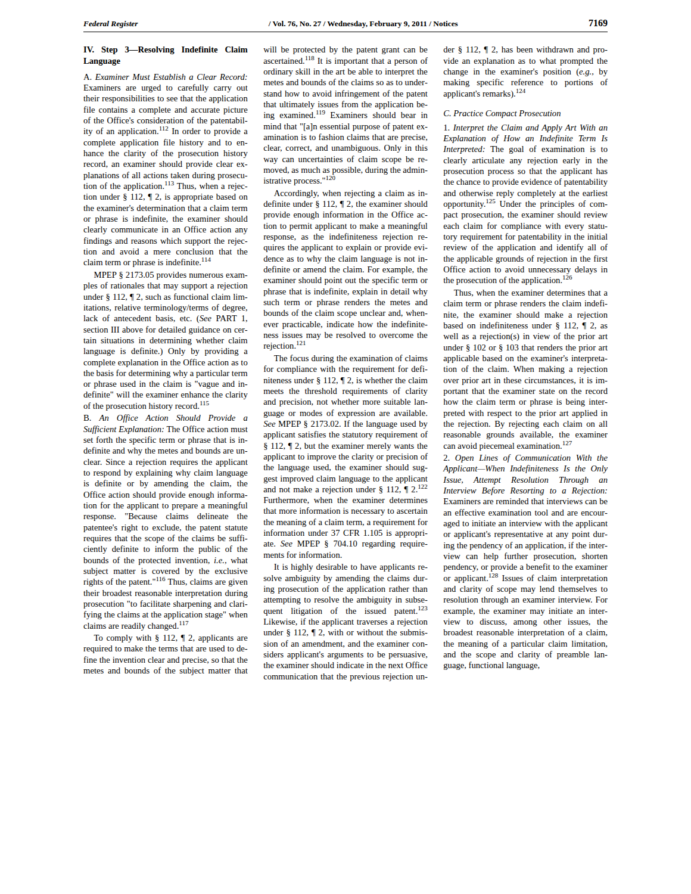Federal Register / Vol. 76, No. 27 / Wednesday, February 9, 2011 / Notices 7169
IV. Step 3—Resolving Indefinite Claim Language
A. Examiner Must Establish a Clear Record: Examiners are urged to carefully carry out their responsibilities to see that the application file contains a complete and accurate picture of the Office's consideration of the patentability of an application.112 In order to provide a complete application file history and to enhance the clarity of the prosecution history record, an examiner should provide clear explanations of all actions taken during prosecution of the application.113 Thus, when a rejection under § 112, ¶ 2, is appropriate based on the examiner's determination that a claim term or phrase is indefinite, the examiner should clearly communicate in an Office action any findings and reasons which support the rejection and avoid a mere conclusion that the claim term or phrase is indefinite.114
MPEP § 2173.05 provides numerous examples of rationales that may support a rejection under § 112, ¶ 2, such as functional claim limitations, relative terminology/terms of degree, lack of antecedent basis, etc. (See PART 1, section III above for detailed guidance on certain situations in determining whether claim language is definite.) Only by providing a complete explanation in the Office action as to the basis for determining why a particular term or phrase used in the claim is "vague and indefinite" will the examiner enhance the clarity of the prosecution history record.115
B. An Office Action Should Provide a Sufficient Explanation: The Office action must set forth the specific term or phrase that is indefinite and why the metes and bounds are unclear. Since a rejection requires the applicant to respond by explaining why claim language is definite or by amending the claim, the Office action should provide enough information for the applicant to prepare a meaningful response. "Because claims delineate the patentee's right to exclude, the patent statute requires that the scope of the claims be sufficiently definite to inform the public of the bounds of the protected invention, i.e., what subject matter is covered by the exclusive rights of the patent."116 Thus, claims are given their broadest reasonable interpretation during prosecution "to facilitate sharpening and clarifying the claims at the application stage" when claims are readily changed.117
To comply with § 112, ¶ 2, applicants are required to make the terms that are used to define the invention clear and precise, so that the metes and bounds of the subject matter that will be protected by the patent grant can be ascertained.118 It is important that a person of ordinary skill in the art be able to interpret the metes and bounds of the claims so as to understand how to avoid infringement of the patent that ultimately issues from the application being examined.119 Examiners should bear in mind that "[a]n essential purpose of patent examination is to fashion claims that are precise, clear, correct, and unambiguous. Only in this way can uncertainties of claim scope be removed, as much as possible, during the administrative process."120
Accordingly, when rejecting a claim as indefinite under § 112, ¶ 2, the examiner should provide enough information in the Office action to permit applicant to make a meaningful response, as the indefiniteness rejection requires the applicant to explain or provide evidence as to why the claim language is not indefinite or amend the claim. For example, the examiner should point out the specific term or phrase that is indefinite, explain in detail why such term or phrase renders the metes and bounds of the claim scope unclear and, whenever practicable, indicate how the indefiniteness issues may be resolved to overcome the rejection.121
The focus during the examination of claims for compliance with the requirement for definiteness under § 112, ¶ 2, is whether the claim meets the threshold requirements of clarity and precision, not whether more suitable language or modes of expression are available. See MPEP § 2173.02. If the language used by applicant satisfies the statutory requirement of § 112, ¶ 2, but the examiner merely wants the applicant to improve the clarity or precision of the language used, the examiner should suggest improved claim language to the applicant and not make a rejection under § 112, ¶ 2.122 Furthermore, when the examiner determines that more information is necessary to ascertain the meaning of a claim term, a requirement for information under 37 CFR 1.105 is appropriate. See MPEP § 704.10 regarding requirements for information.
It is highly desirable to have applicants resolve ambiguity by amending the claims during prosecution of the application rather than attempting to resolve the ambiguity in subsequent litigation of the issued patent.123 Likewise, if the applicant traverses a rejection under § 112, ¶ 2, with or without the submission of an amendment, and the examiner considers applicant's arguments to be persuasive, the examiner should indicate in the next Office communication that the previous rejection under § 112, ¶ 2, has been withdrawn and provide an explanation as to what prompted the change in the examiner's position (e.g., by making specific reference to portions of applicant's remarks).124
C. Practice Compact Prosecution
1. Interpret the Claim and Apply Art With an Explanation of How an Indefinite Term Is Interpreted: The goal of examination is to clearly articulate any rejection early in the prosecution process so that the applicant has the chance to provide evidence of patentability and otherwise reply completely at the earliest opportunity.125 Under the principles of compact prosecution, the examiner should review each claim for compliance with every statutory requirement for patentability in the initial review of the application and identify all of the applicable grounds of rejection in the first Office action to avoid unnecessary delays in the prosecution of the application.126
Thus, when the examiner determines that a claim term or phrase renders the claim indefinite, the examiner should make a rejection based on indefiniteness under § 112, ¶ 2, as well as a rejection(s) in view of the prior art under § 102 or § 103 that renders the prior art applicable based on the examiner's interpretation of the claim. When making a rejection over prior art in these circumstances, it is important that the examiner state on the record how the claim term or phrase is being interpreted with respect to the prior art applied in the rejection. By rejecting each claim on all reasonable grounds available, the examiner can avoid piecemeal examination.127
2. Open Lines of Communication With the Applicant—When Indefiniteness Is the Only Issue, Attempt Resolution Through an Interview Before Resorting to a Rejection: Examiners are reminded that interviews can be an effective examination tool and are encouraged to initiate an interview with the applicant or applicant's representative at any point during the pendency of an application, if the interview can help further prosecution, shorten pendency, or provide a benefit to the examiner or applicant.128 Issues of claim interpretation and clarity of scope may lend themselves to resolution through an examiner interview. For example, the examiner may initiate an interview to discuss, among other issues, the broadest reasonable interpretation of a claim, the meaning of a particular claim limitation, and the scope and clarity of preamble language, functional language,